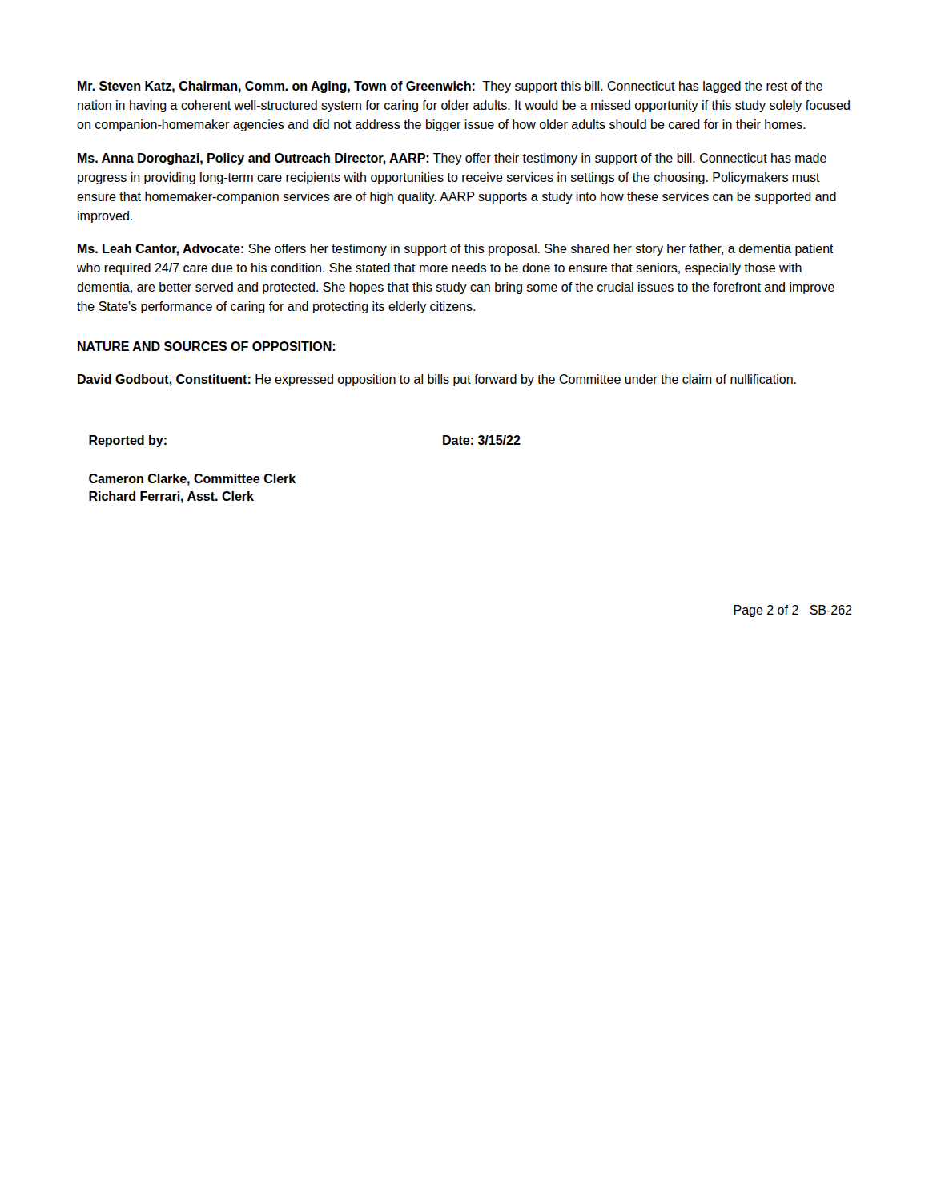Mr. Steven Katz, Chairman, Comm. on Aging, Town of Greenwich: They support this bill. Connecticut has lagged the rest of the nation in having a coherent well-structured system for caring for older adults. It would be a missed opportunity if this study solely focused on companion-homemaker agencies and did not address the bigger issue of how older adults should be cared for in their homes.
Ms. Anna Doroghazi, Policy and Outreach Director, AARP: They offer their testimony in support of the bill. Connecticut has made progress in providing long-term care recipients with opportunities to receive services in settings of the choosing. Policymakers must ensure that homemaker-companion services are of high quality. AARP supports a study into how these services can be supported and improved.
Ms. Leah Cantor, Advocate: She offers her testimony in support of this proposal. She shared her story her father, a dementia patient who required 24/7 care due to his condition. She stated that more needs to be done to ensure that seniors, especially those with dementia, are better served and protected. She hopes that this study can bring some of the crucial issues to the forefront and improve the State's performance of caring for and protecting its elderly citizens.
NATURE AND SOURCES OF OPPOSITION:
David Godbout, Constituent: He expressed opposition to al bills put forward by the Committee under the claim of nullification.
Reported by: Date: 3/15/22
Cameron Clarke, Committee Clerk
Richard Ferrari, Asst. Clerk
Page 2 of 2 SB-262